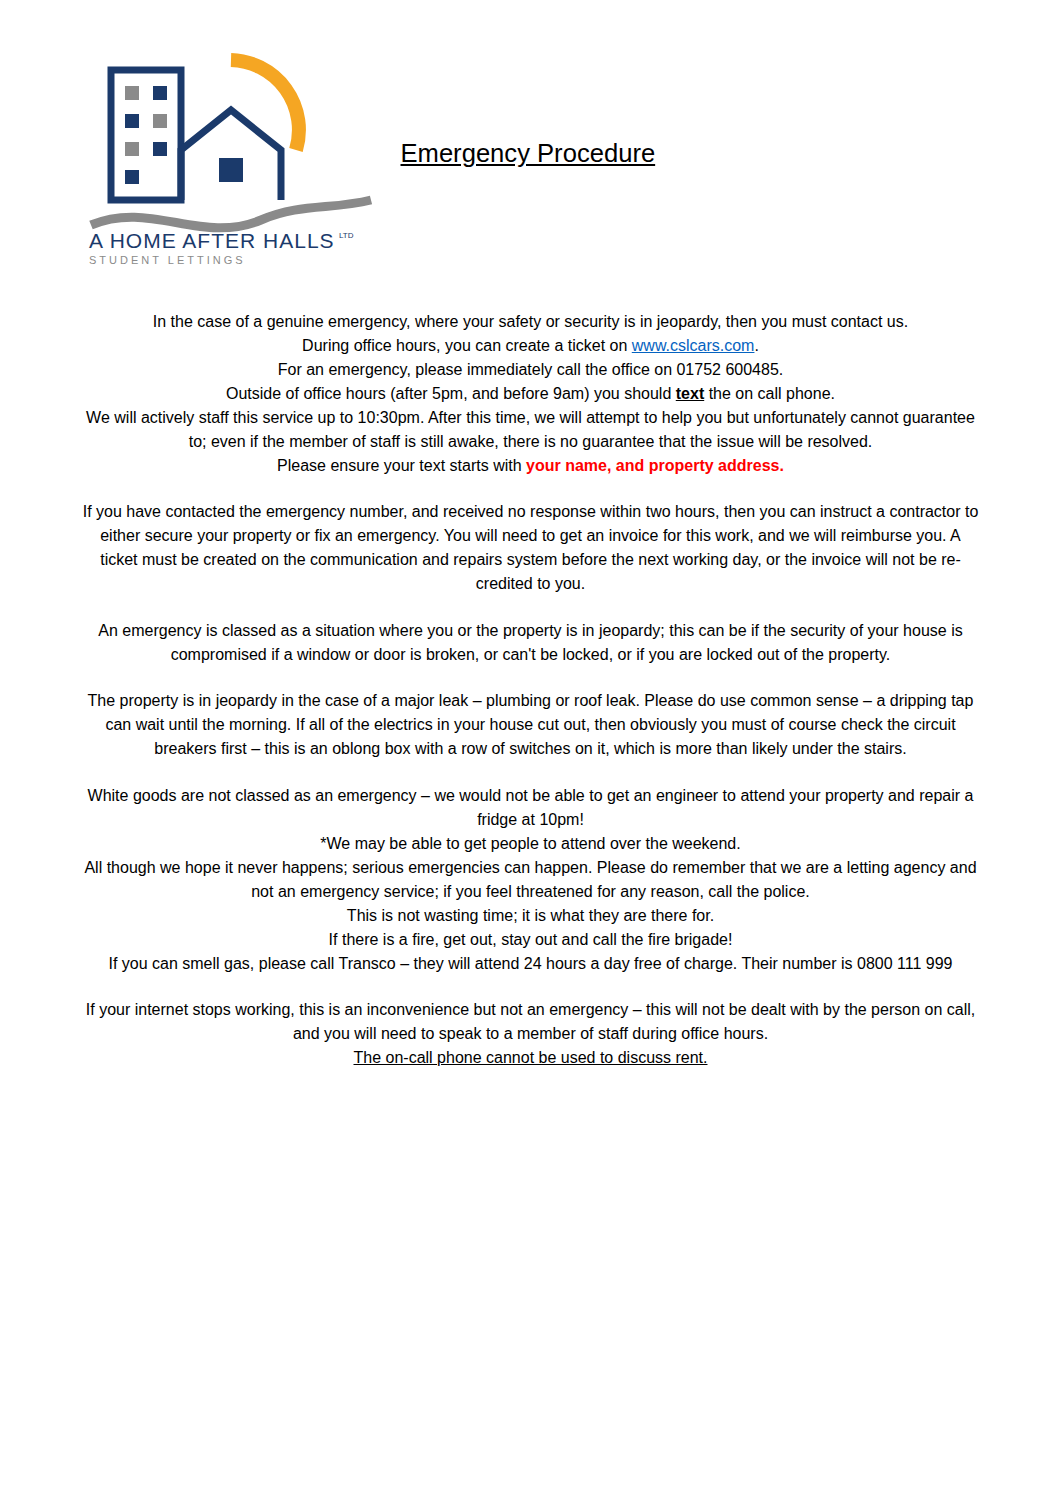A HOME AFTER HALLS LTD STUDENT LETTINGS
Emergency Procedure
In the case of a genuine emergency, where your safety or security is in jeopardy, then you must contact us.
During office hours, you can create a ticket on www.cslcars.com.
For an emergency, please immediately call the office on 01752 600485.
Outside of office hours (after 5pm, and before 9am) you should text the on call phone.
We will actively staff this service up to 10:30pm. After this time, we will attempt to help you but unfortunately cannot guarantee to; even if the member of staff is still awake, there is no guarantee that the issue will be resolved.
Please ensure your text starts with your name, and property address.
If you have contacted the emergency number, and received no response within two hours, then you can instruct a contractor to either secure your property or fix an emergency. You will need to get an invoice for this work, and we will reimburse you. A ticket must be created on the communication and repairs system before the next working day, or the invoice will not be re-credited to you.
An emergency is classed as a situation where you or the property is in jeopardy; this can be if the security of your house is compromised if a window or door is broken, or can't be locked, or if you are locked out of the property.
The property is in jeopardy in the case of a major leak – plumbing or roof leak. Please do use common sense – a dripping tap can wait until the morning. If all of the electrics in your house cut out, then obviously you must of course check the circuit breakers first – this is an oblong box with a row of switches on it, which is more than likely under the stairs.
White goods are not classed as an emergency – we would not be able to get an engineer to attend your property and repair a fridge at 10pm!
*We may be able to get people to attend over the weekend.
All though we hope it never happens; serious emergencies can happen. Please do remember that we are a letting agency and not an emergency service; if you feel threatened for any reason, call the police.
This is not wasting time; it is what they are there for.
If there is a fire, get out, stay out and call the fire brigade!
If you can smell gas, please call Transco – they will attend 24 hours a day free of charge. Their number is 0800 111 999
If your internet stops working, this is an inconvenience but not an emergency – this will not be dealt with by the person on call, and you will need to speak to a member of staff during office hours.
The on-call phone cannot be used to discuss rent.